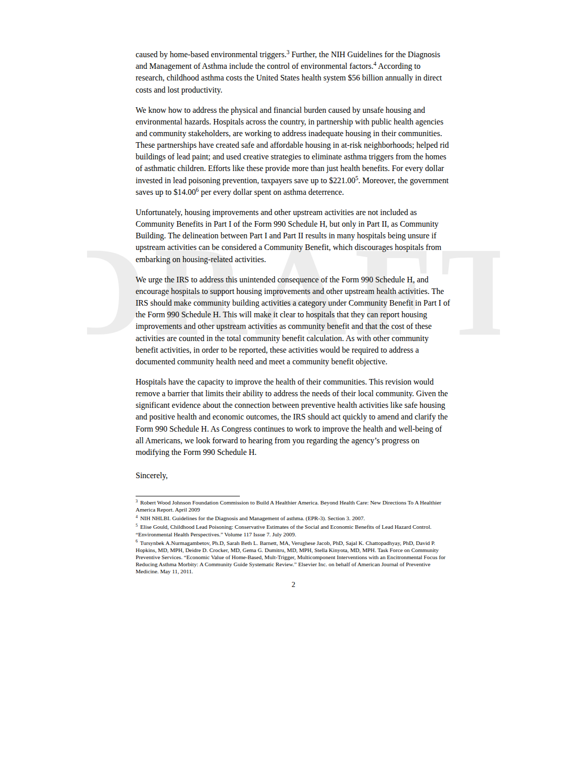DRAFT
caused by home-based environmental triggers.3 Further, the NIH Guidelines for the Diagnosis and Management of Asthma include the control of environmental factors.4 According to research, childhood asthma costs the United States health system $56 billion annually in direct costs and lost productivity.
We know how to address the physical and financial burden caused by unsafe housing and environmental hazards. Hospitals across the country, in partnership with public health agencies and community stakeholders, are working to address inadequate housing in their communities. These partnerships have created safe and affordable housing in at-risk neighborhoods; helped rid buildings of lead paint; and used creative strategies to eliminate asthma triggers from the homes of asthmatic children. Efforts like these provide more than just health benefits. For every dollar invested in lead poisoning prevention, taxpayers save up to $221.005. Moreover, the government saves up to $14.006 per every dollar spent on asthma deterrence.
Unfortunately, housing improvements and other upstream activities are not included as Community Benefits in Part I of the Form 990 Schedule H, but only in Part II, as Community Building. The delineation between Part I and Part II results in many hospitals being unsure if upstream activities can be considered a Community Benefit, which discourages hospitals from embarking on housing-related activities.
We urge the IRS to address this unintended consequence of the Form 990 Schedule H, and encourage hospitals to support housing improvements and other upstream health activities. The IRS should make community building activities a category under Community Benefit in Part I of the Form 990 Schedule H. This will make it clear to hospitals that they can report housing improvements and other upstream activities as community benefit and that the cost of these activities are counted in the total community benefit calculation. As with other community benefit activities, in order to be reported, these activities would be required to address a documented community health need and meet a community benefit objective.
Hospitals have the capacity to improve the health of their communities. This revision would remove a barrier that limits their ability to address the needs of their local community. Given the significant evidence about the connection between preventive health activities like safe housing and positive health and economic outcomes, the IRS should act quickly to amend and clarify the Form 990 Schedule H. As Congress continues to work to improve the health and well-being of all Americans, we look forward to hearing from you regarding the agency’s progress on modifying the Form 990 Schedule H.
Sincerely,
3 Robert Wood Johnson Foundation Commission to Build A Healthier America. Beyond Health Care: New Directions To A Healthier America Report. April 2009
4 NIH NHLBI. Guidelines for the Diagnosis and Management of asthma. (EPR-3). Section 3. 2007.
5 Elise Gould, Childhood Lead Poisoning: Conservative Estimates of the Social and Economic Benefits of Lead Hazard Control. “Environmental Health Perspectives.” Volume 117 Issue 7. July 2009.
6 Tursynbek A.Nurmagambetov, Ph.D, Sarah Beth L. Barnett, MA, Verughese Jacob, PhD, Sajal K. Chattopadhyay, PhD, David P. Hopkins, MD, MPH, Deidre D. Crocker, MD, Gema G. Dumitru, MD, MPH, Stella Kinyota, MD, MPH. Task Force on Community Preventive Services. “Economic Value of Home-Based, Mult-Trigger, Multicomponent Interventions with an Encitronmental Focus for Reducing Asthma Morbity: A Community Guide Systematic Review.” Elsevier Inc. on behalf of American Journal of Preventive Medicine. May 11, 2011.
2